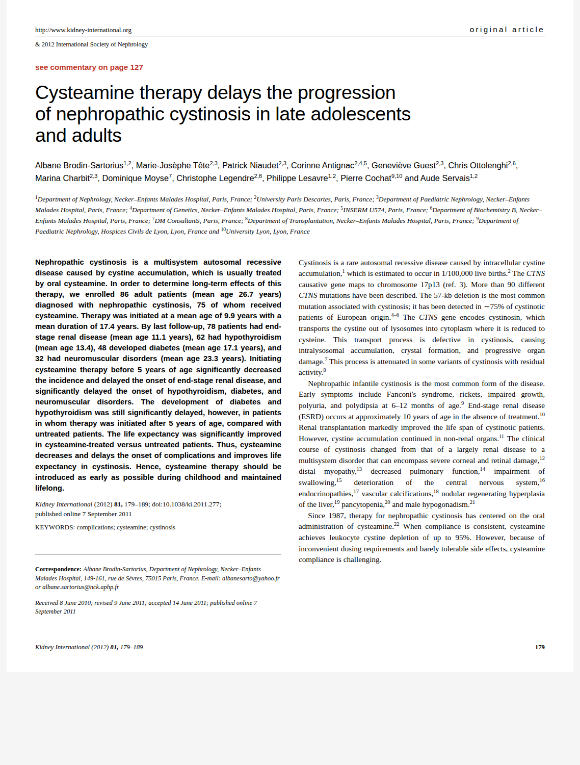http://www.kidney-international.org original article
& 2012 International Society of Nephrology
see commentary on page 127
Cysteamine therapy delays the progression
of nephropathic cystinosis in late adolescents
and adults
Albane Brodin-Sartorius1,2, Marie-Josèphe Tête2,3, Patrick Niaudet2,3, Corinne Antignac2,4,5, Geneviève Guest2,3, Chris Ottolenghi2,6, Marina Charbit2,3, Dominique Moyse7, Christophe Legendre2,8, Philippe Lesavre1,2, Pierre Cochat9,10 and Aude Servais1,2
1Department of Nephrology, Necker–Enfants Malades Hospital, Paris, France; 2University Paris Descartes, Paris, France; 3Department of Paediatric Nephrology, Necker–Enfants Malades Hospital, Paris, France; 4Department of Genetics, Necker–Enfants Malades Hospital, Paris, France; 5INSERM U574, Paris, France; 6Department of Biochemistry B, Necker–Enfants Malades Hospital, Paris, France; 7DM Consultants, Paris, France; 8Department of Transplantation, Necker–Enfants Malades Hospital, Paris, France; 9Department of Paediatric Nephrology, Hospices Civils de Lyon, Lyon, France and 10University Lyon, Lyon, France
Nephropathic cystinosis is a multisystem autosomal recessive disease caused by cystine accumulation, which is usually treated by oral cysteamine. In order to determine long-term effects of this therapy, we enrolled 86 adult patients (mean age 26.7 years) diagnosed with nephropathic cystinosis, 75 of whom received cysteamine. Therapy was initiated at a mean age of 9.9 years with a mean duration of 17.4 years. By last follow-up, 78 patients had end-stage renal disease (mean age 11.1 years), 62 had hypothyroidism (mean age 13.4), 48 developed diabetes (mean age 17.1 years), and 32 had neuromuscular disorders (mean age 23.3 years). Initiating cysteamine therapy before 5 years of age significantly decreased the incidence and delayed the onset of end-stage renal disease, and significantly delayed the onset of hypothyroidism, diabetes, and neuromuscular disorders. The development of diabetes and hypothyroidism was still significantly delayed, however, in patients in whom therapy was initiated after 5 years of age, compared with untreated patients. The life expectancy was significantly improved in cysteamine-treated versus untreated patients. Thus, cysteamine decreases and delays the onset of complications and improves life expectancy in cystinosis. Hence, cysteamine therapy should be introduced as early as possible during childhood and maintained lifelong.
Kidney International (2012) 81, 179–189; doi:10.1038/ki.2011.277;
published online 7 September 2011
KEYWORDS: complications; cysteamine; cystinosis
Correspondence: Albane Brodin-Sartorius, Department of Nephrology, Necker–Enfants Malades Hospital, 149-161, rue de Sèvres, 75015 Paris, France. E-mail: albanesarto@yahoo.fr or albane.sartorius@nck.aphp.fr
Received 8 June 2010; revised 9 June 2011; accepted 14 June 2011; published online 7 September 2011
Cystinosis is a rare autosomal recessive disease caused by intracellular cystine accumulation,1 which is estimated to occur in 1/100,000 live births.2 The CTNS causative gene maps to chromosome 17p13 (ref. 3). More than 90 different CTNS mutations have been described. The 57-kb deletion is the most common mutation associated with cystinosis; it has been detected in ∼75% of cystinotic patients of European origin.4–6 The CTNS gene encodes cystinosin, which transports the cystine out of lysosomes into cytoplasm where it is reduced to cysteine. This transport process is defective in cystinosis, causing intralysosomal accumulation, crystal formation, and progressive organ damage.7 This process is attenuated in some variants of cystinosis with residual activity.8
Nephropathic infantile cystinosis is the most common form of the disease. Early symptoms include Fanconi's syndrome, rickets, impaired growth, polyuria, and polydipsia at 6–12 months of age.9 End-stage renal disease (ESRD) occurs at approximately 10 years of age in the absence of treatment.10 Renal transplantation markedly improved the life span of cystinotic patients. However, cystine accumulation continued in non-renal organs.11 The clinical course of cystinosis changed from that of a largely renal disease to a multisystem disorder that can encompass severe corneal and retinal damage,12 distal myopathy,13 decreased pulmonary function,14 impairment of swallowing,15 deterioration of the central nervous system,16 endocrinopathies,17 vascular calcifications,18 nodular regenerating hyperplasia of the liver,19 pancytopenia,20 and male hypogonadism.21
Since 1987, therapy for nephropathic cystinosis has centered on the oral administration of cysteamine.22 When compliance is consistent, cysteamine achieves leukocyte cystine depletion of up to 95%. However, because of inconvenient dosing requirements and barely tolerable side effects, cysteamine compliance is challenging.
Kidney International (2012) 81, 179–189 179